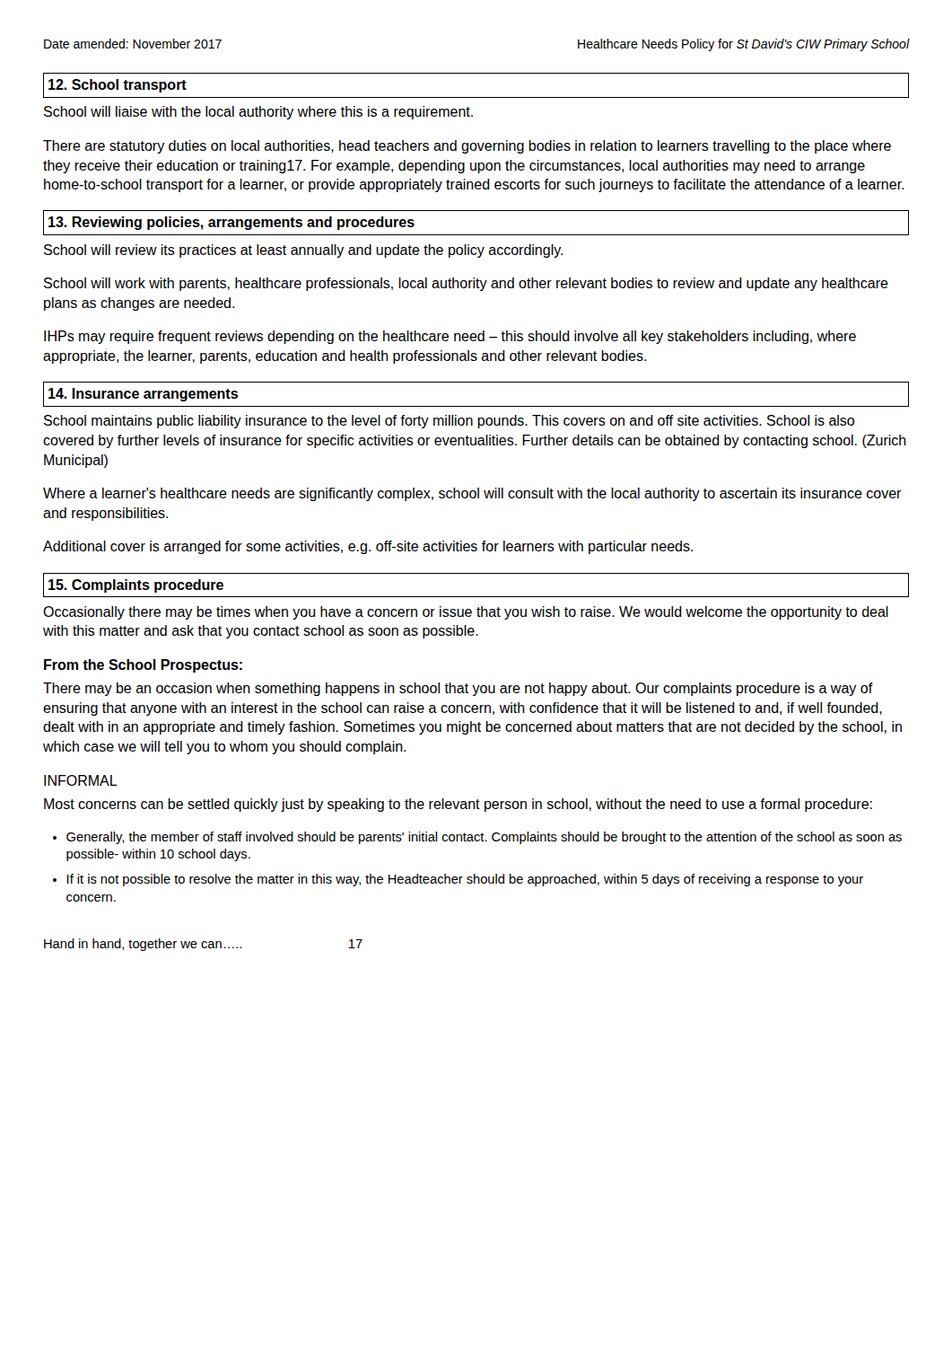Date amended: November 2017
Healthcare Needs Policy for St David's CIW Primary School
12. School transport
School will liaise with the local authority where this is a requirement.
There are statutory duties on local authorities, head teachers and governing bodies in relation to learners travelling to the place where they receive their education or training17. For example, depending upon the circumstances, local authorities may need to arrange home-to-school transport for a learner, or provide appropriately trained escorts for such journeys to facilitate the attendance of a learner.
13. Reviewing policies, arrangements and procedures
School will review its practices at least annually and update the policy accordingly.
School will work with parents, healthcare professionals, local authority and other relevant bodies to review and update any healthcare plans as changes are needed.
IHPs may require frequent reviews depending on the healthcare need – this should involve all key stakeholders including, where appropriate, the learner, parents, education and health professionals and other relevant bodies.
14. Insurance arrangements
School maintains public liability insurance to the level of forty million pounds. This covers on and off site activities. School is also covered by further levels of insurance for specific activities or eventualities. Further details can be obtained by contacting school. (Zurich Municipal)
Where a learner's healthcare needs are significantly complex, school will consult with the local authority to ascertain its insurance cover and responsibilities.
Additional cover is arranged for some activities, e.g. off-site activities for learners with particular needs.
15. Complaints procedure
Occasionally there may be times when you have a concern or issue that you wish to raise. We would welcome the opportunity to deal with this matter and ask that you contact school as soon as possible.
From the School Prospectus:
There may be an occasion when something happens in school that you are not happy about. Our complaints procedure is a way of ensuring that anyone with an interest in the school can raise a concern, with confidence that it will be listened to and, if well founded, dealt with in an appropriate and timely fashion. Sometimes you might be concerned about matters that are not decided by the school, in which case we will tell you to whom you should complain.
INFORMAL
Most concerns can be settled quickly just by speaking to the relevant person in school, without the need to use a formal procedure:
Generally, the member of staff involved should be parents' initial contact. Complaints should be brought to the attention of the school as soon as possible- within 10 school days.
If it is not possible to resolve the matter in this way, the Headteacher should be approached, within 5 days of receiving a response to your concern.
Hand in hand, together we can….. 17